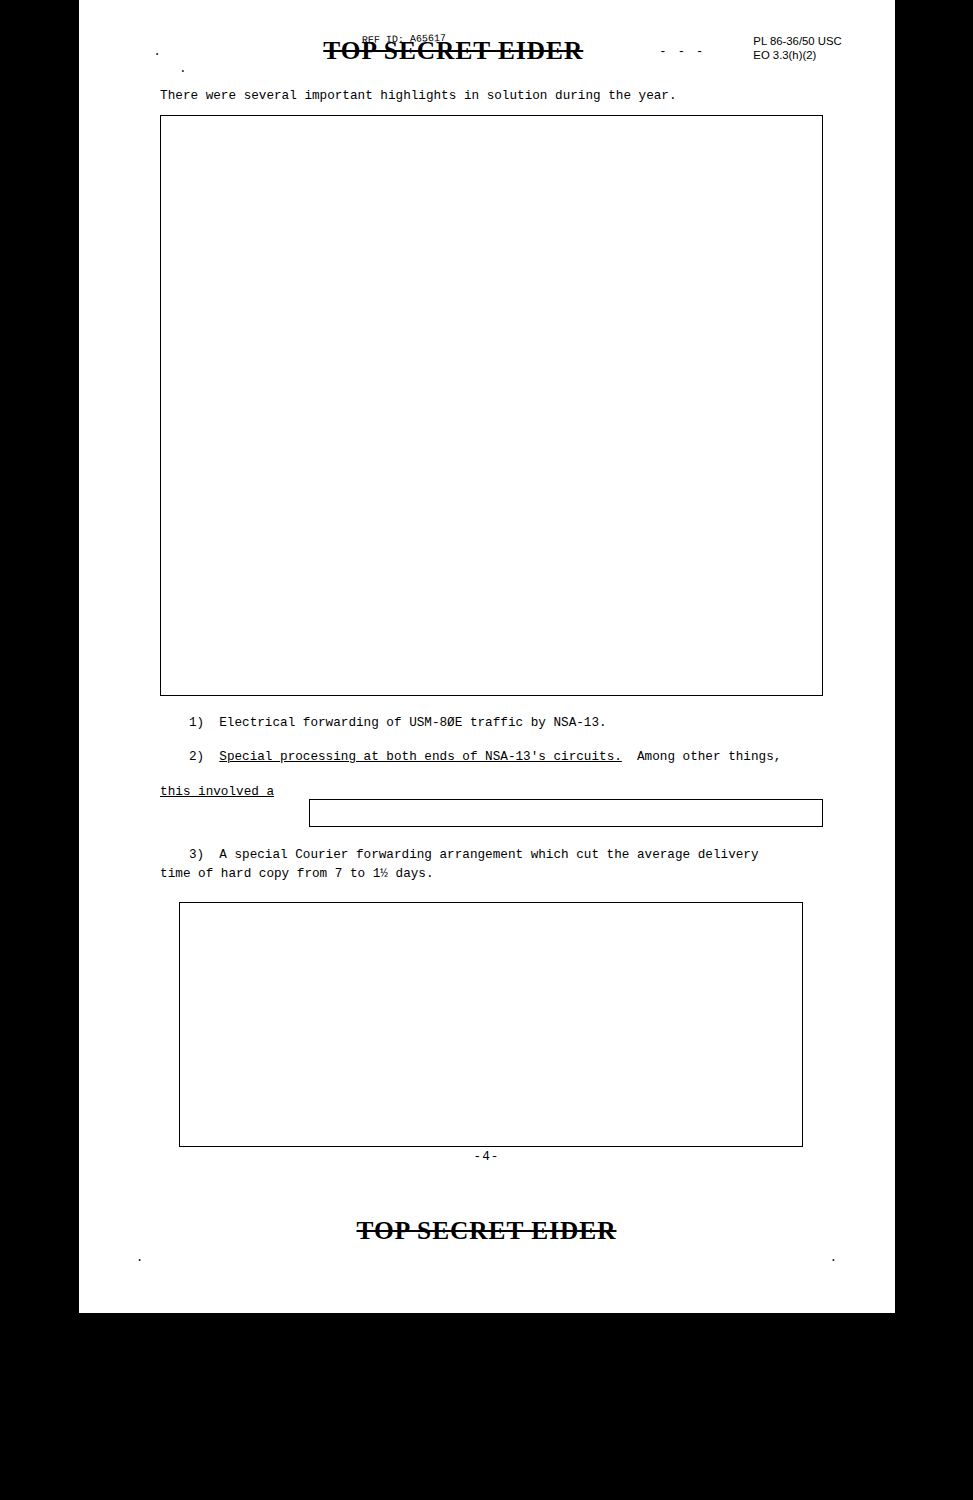. . TOP SECRET EIDER REF ID: A65617 - - -
PL 86-36/50 USC
EO 3.3(h)(2)
There were several important highlights in solution during the year.
1) Electrical forwarding of USM-8ØE traffic by NSA-13.
2) Special processing at both ends of NSA-13's circuits. Among other things,
this involved a
3) A special Courier forwarding arrangement which cut the average delivery
time of hard copy from 7 to 1½ days.
-4-
TOP SECRET EIDER
. .